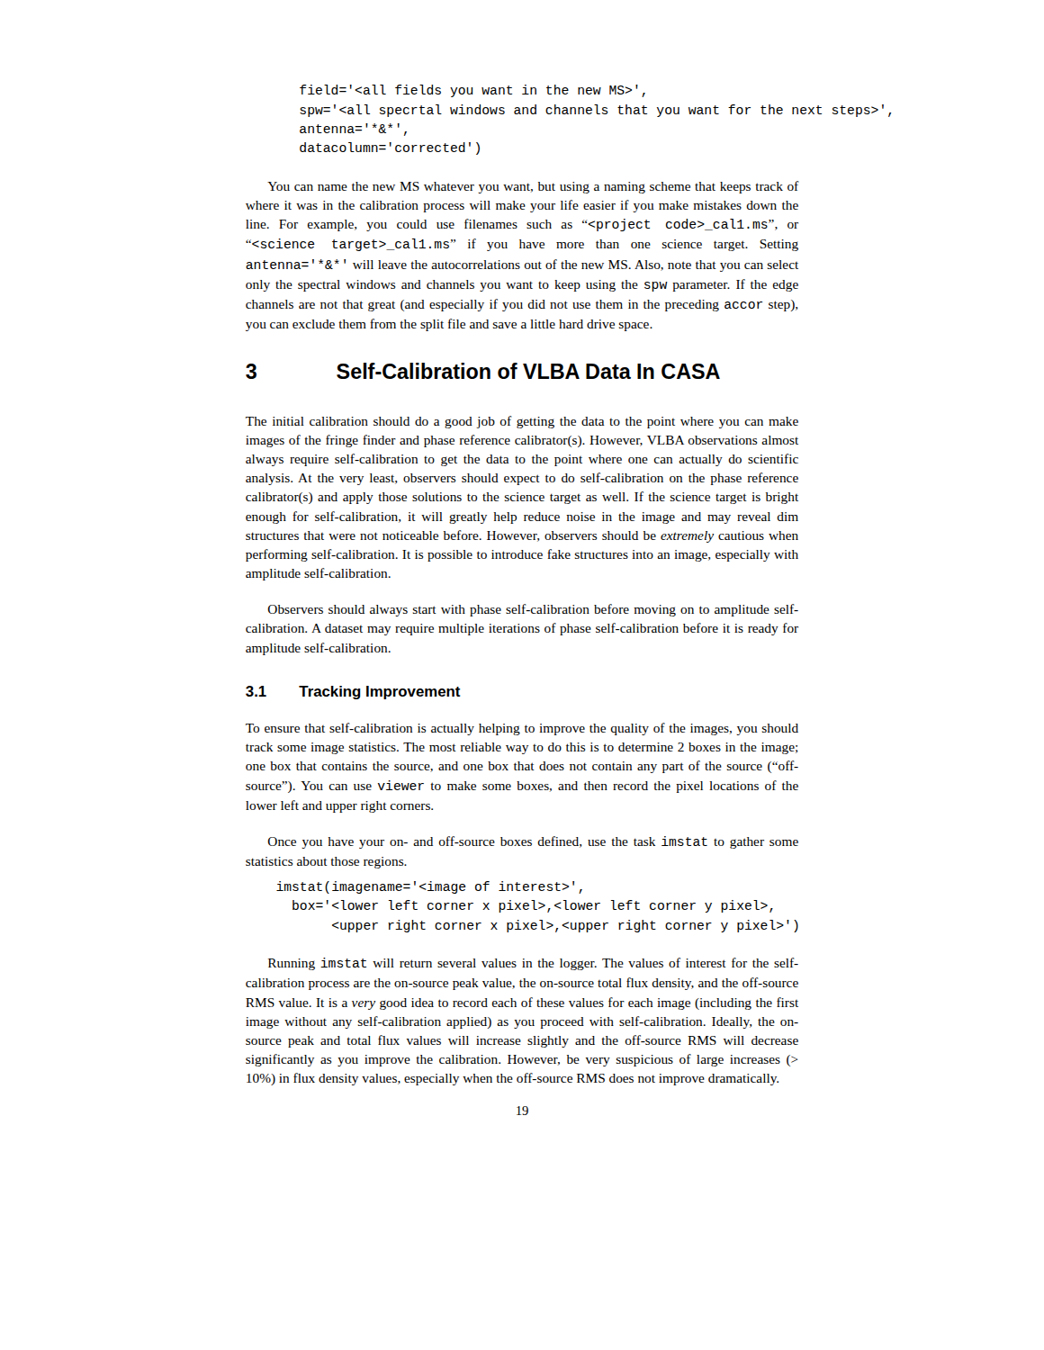field='<all fields you want in the new MS>',
spw='<all specrtal windows and channels that you want for the next steps>',
antenna='*&*',
datacolumn='corrected')
You can name the new MS whatever you want, but using a naming scheme that keeps track of where it was in the calibration process will make your life easier if you make mistakes down the line. For example, you could use filenames such as “<project code>_cal1.ms”, or “<science target>_cal1.ms” if you have more than one science target. Setting antenna='*&*' will leave the autocorrelations out of the new MS. Also, note that you can select only the spectral windows and channels you want to keep using the spw parameter. If the edge channels are not that great (and especially if you did not use them in the preceding accor step), you can exclude them from the split file and save a little hard drive space.
3 Self-Calibration of VLBA Data In CASA
The initial calibration should do a good job of getting the data to the point where you can make images of the fringe finder and phase reference calibrator(s). However, VLBA observations almost always require self-calibration to get the data to the point where one can actually do scientific analysis. At the very least, observers should expect to do self-calibration on the phase reference calibrator(s) and apply those solutions to the science target as well. If the science target is bright enough for self-calibration, it will greatly help reduce noise in the image and may reveal dim structures that were not noticeable before. However, observers should be extremely cautious when performing self-calibration. It is possible to introduce fake structures into an image, especially with amplitude self-calibration.
Observers should always start with phase self-calibration before moving on to amplitude self-calibration. A dataset may require multiple iterations of phase self-calibration before it is ready for amplitude self-calibration.
3.1 Tracking Improvement
To ensure that self-calibration is actually helping to improve the quality of the images, you should track some image statistics. The most reliable way to do this is to determine 2 boxes in the image; one box that contains the source, and one box that does not contain any part of the source (“off-source”). You can use viewer to make some boxes, and then record the pixel locations of the lower left and upper right corners.
Once you have your on- and off-source boxes defined, use the task imstat to gather some statistics about those regions.
imstat(imagename='<image of interest>',
  box='<lower left corner x pixel>,<lower left corner y pixel>,
       <upper right corner x pixel>,<upper right corner y pixel>')
Running imstat will return several values in the logger. The values of interest for the self-calibration process are the on-source peak value, the on-source total flux density, and the off-source RMS value. It is a very good idea to record each of these values for each image (including the first image without any self-calibration applied) as you proceed with self-calibration. Ideally, the on-source peak and total flux values will increase slightly and the off-source RMS will decrease significantly as you improve the calibration. However, be very suspicious of large increases (> 10%) in flux density values, especially when the off-source RMS does not improve dramatically.
19